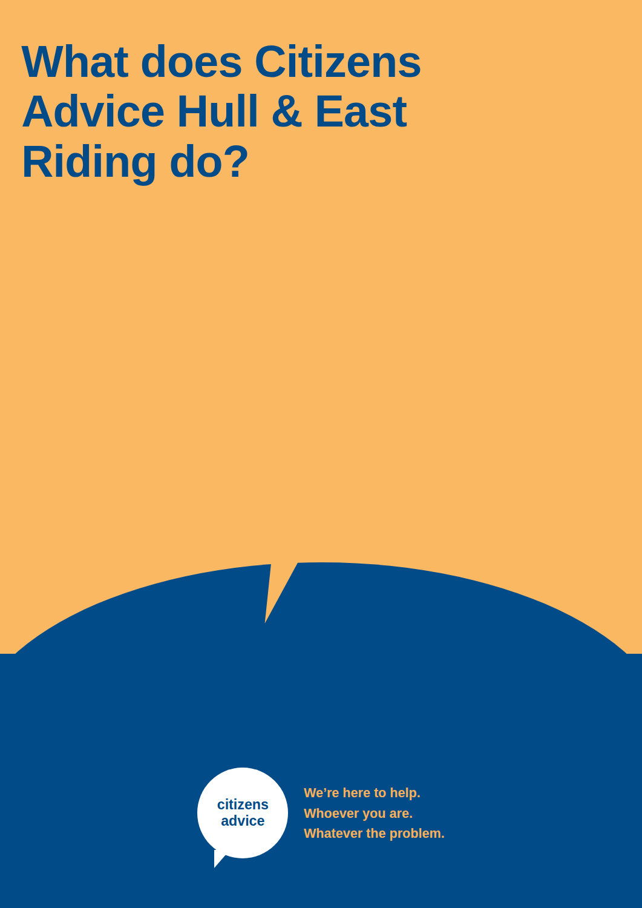What does Citizens Advice Hull & East Riding do?
citizens advice
We’re here to help.
Whoever you are.
Whatever the problem.